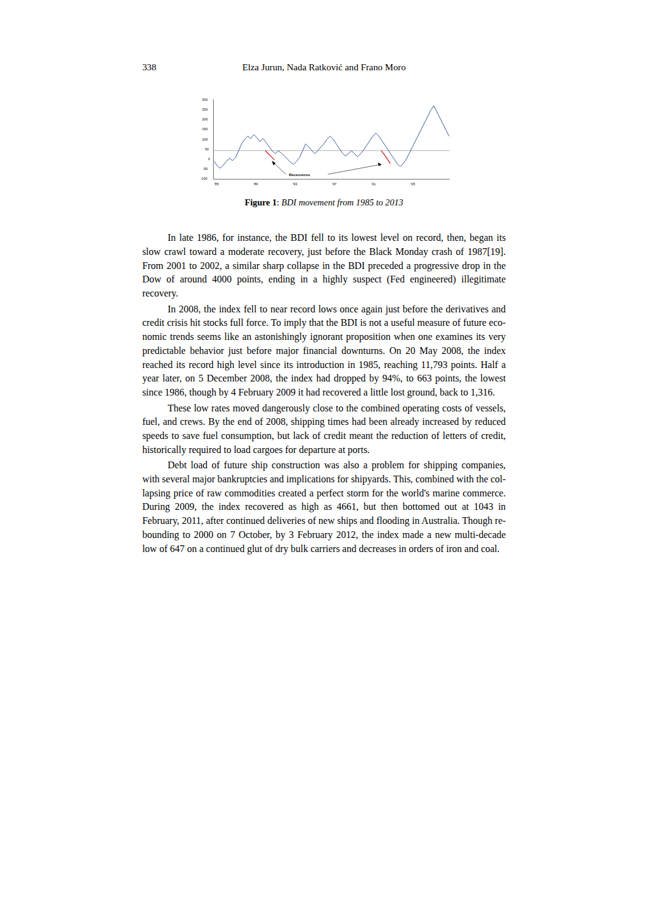338 Elza Jurun, Nada Ratković and Frano Moro
Figure 1: BDI movement from 1985 to 2013
In late 1986, for instance, the BDI fell to its lowest level on record, then, began its slow crawl toward a moderate recovery, just before the Black Monday crash of 1987[19]. From 2001 to 2002, a similar sharp collapse in the BDI preceded a progressive drop in the Dow of around 4000 points, ending in a highly suspect (Fed engineered) illegitimate recovery.
In 2008, the index fell to near record lows once again just before the derivatives and credit crisis hit stocks full force. To imply that the BDI is not a useful measure of future economic trends seems like an astonishingly ignorant proposition when one examines its very predictable behavior just before major financial downturns. On 20 May 2008, the index reached its record high level since its introduction in 1985, reaching 11,793 points. Half a year later, on 5 December 2008, the index had dropped by 94%, to 663 points, the lowest since 1986, though by 4 February 2009 it had recovered a little lost ground, back to 1,316.
These low rates moved dangerously close to the combined operating costs of vessels, fuel, and crews. By the end of 2008, shipping times had been already increased by reduced speeds to save fuel consumption, but lack of credit meant the reduction of letters of credit, historically required to load cargoes for departure at ports.
Debt load of future ship construction was also a problem for shipping companies, with several major bankruptcies and implications for shipyards. This, combined with the collapsing price of raw commodities created a perfect storm for the world's marine commerce. During 2009, the index recovered as high as 4661, but then bottomed out at 1043 in February, 2011, after continued deliveries of new ships and flooding in Australia. Though rebounding to 2000 on 7 October, by 3 February 2012, the index made a new multi-decade low of 647 on a continued glut of dry bulk carriers and decreases in orders of iron and coal.